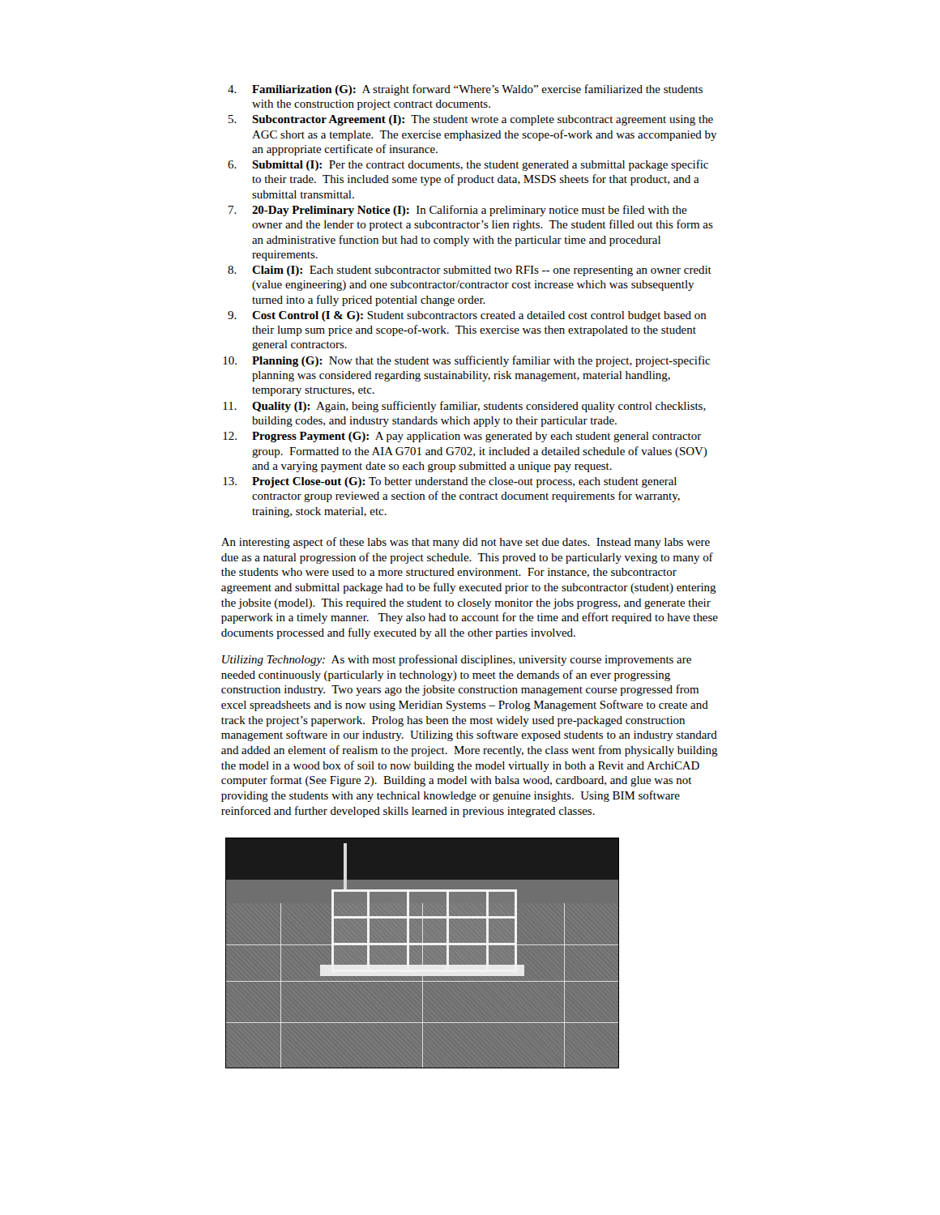Familiarization (G): A straight forward “Where’s Waldo” exercise familiarized the students with the construction project contract documents.
Subcontractor Agreement (I): The student wrote a complete subcontract agreement using the AGC short as a template. The exercise emphasized the scope-of-work and was accompanied by an appropriate certificate of insurance.
Submittal (I): Per the contract documents, the student generated a submittal package specific to their trade. This included some type of product data, MSDS sheets for that product, and a submittal transmittal.
20-Day Preliminary Notice (I): In California a preliminary notice must be filed with the owner and the lender to protect a subcontractor’s lien rights. The student filled out this form as an administrative function but had to comply with the particular time and procedural requirements.
Claim (I): Each student subcontractor submitted two RFIs -- one representing an owner credit (value engineering) and one subcontractor/contractor cost increase which was subsequently turned into a fully priced potential change order.
Cost Control (I & G): Student subcontractors created a detailed cost control budget based on their lump sum price and scope-of-work. This exercise was then extrapolated to the student general contractors.
Planning (G): Now that the student was sufficiently familiar with the project, project-specific planning was considered regarding sustainability, risk management, material handling, temporary structures, etc.
Quality (I): Again, being sufficiently familiar, students considered quality control checklists, building codes, and industry standards which apply to their particular trade.
Progress Payment (G): A pay application was generated by each student general contractor group. Formatted to the AIA G701 and G702, it included a detailed schedule of values (SOV) and a varying payment date so each group submitted a unique pay request.
Project Close-out (G): To better understand the close-out process, each student general contractor group reviewed a section of the contract document requirements for warranty, training, stock material, etc.
An interesting aspect of these labs was that many did not have set due dates. Instead many labs were due as a natural progression of the project schedule. This proved to be particularly vexing to many of the students who were used to a more structured environment. For instance, the subcontractor agreement and submittal package had to be fully executed prior to the subcontractor (student) entering the jobsite (model). This required the student to closely monitor the jobs progress, and generate their paperwork in a timely manner. They also had to account for the time and effort required to have these documents processed and fully executed by all the other parties involved.
Utilizing Technology: As with most professional disciplines, university course improvements are needed continuously (particularly in technology) to meet the demands of an ever progressing construction industry. Two years ago the jobsite construction management course progressed from excel spreadsheets and is now using Meridian Systems – Prolog Management Software to create and track the project’s paperwork. Prolog has been the most widely used pre-packaged construction management software in our industry. Utilizing this software exposed students to an industry standard and added an element of realism to the project. More recently, the class went from physically building the model in a wood box of soil to now building the model virtually in both a Revit and ArchiCAD computer format (See Figure 2). Building a model with balsa wood, cardboard, and glue was not providing the students with any technical knowledge or genuine insights. Using BIM software reinforced and further developed skills learned in previous integrated classes.